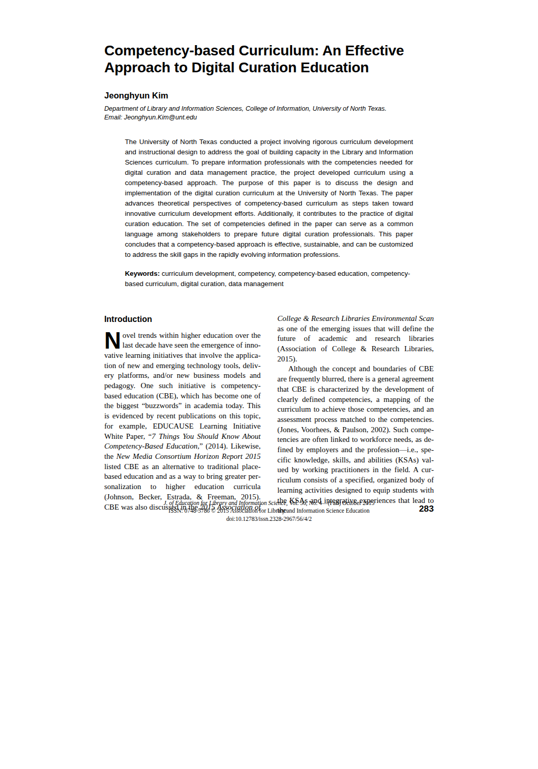Competency-based Curriculum: An Effective Approach to Digital Curation Education
Jeonghyun Kim
Department of Library and Information Sciences, College of Information, University of North Texas.
Email: Jeonghyun.Kim@unt.edu
The University of North Texas conducted a project involving rigorous curriculum development and instructional design to address the goal of building capacity in the Library and Information Sciences curriculum. To prepare information professionals with the competencies needed for digital curation and data management practice, the project developed curriculum using a competency-based approach. The purpose of this paper is to discuss the design and implementation of the digital curation curriculum at the University of North Texas. The paper advances theoretical perspectives of competency-based curriculum as steps taken toward innovative curriculum development efforts. Additionally, it contributes to the practice of digital curation education. The set of competencies defined in the paper can serve as a common language among stakeholders to prepare future digital curation professionals. This paper concludes that a competency-based approach is effective, sustainable, and can be customized to address the skill gaps in the rapidly evolving information professions.
Keywords: curriculum development, competency, competency-based education, competency-based curriculum, digital curation, data management
Introduction
Novel trends within higher education over the last decade have seen the emergence of innovative learning initiatives that involve the application of new and emerging technology tools, delivery platforms, and/or new business models and pedagogy. One such initiative is competency-based education (CBE), which has become one of the biggest “buzzwords” in academia today. This is evidenced by recent publications on this topic, for example, EDUCAUSE Learning Initiative White Paper, “7 Things You Should Know About Competency-Based Education,” (2014). Likewise, the New Media Consortium Horizon Report 2015 listed CBE as an alternative to traditional place-based education and as a way to bring greater personalization to higher education curricula (Johnson, Becker, Estrada, & Freeman, 2015). CBE was also discussed in the 2015 Association of College & Research Libraries Environmental Scan as one of the emerging issues that will define the future of academic and research libraries (Association of College & Research Libraries, 2015).
Although the concept and boundaries of CBE are frequently blurred, there is a general agreement that CBE is characterized by the development of clearly defined competencies, a mapping of the curriculum to achieve those competencies, and an assessment process matched to the competencies. (Jones, Voorhees, & Paulson, 2002). Such competencies are often linked to workforce needs, as defined by employers and the profession—i.e., specific knowledge, skills, and abilities (KSAs) valued by working practitioners in the field. A curriculum consists of a specified, organized body of learning activities designed to equip students with the KSAs and integrative experiences that lead to the
J. of Education for Library and Information Science, Vol. 56, No. 4—(Fall) October 2015
ISSN: 0748-5786 © 2015 Association for Library and Information Science Education
doi:10.12783/issn.2328-2967/56/4/2
283